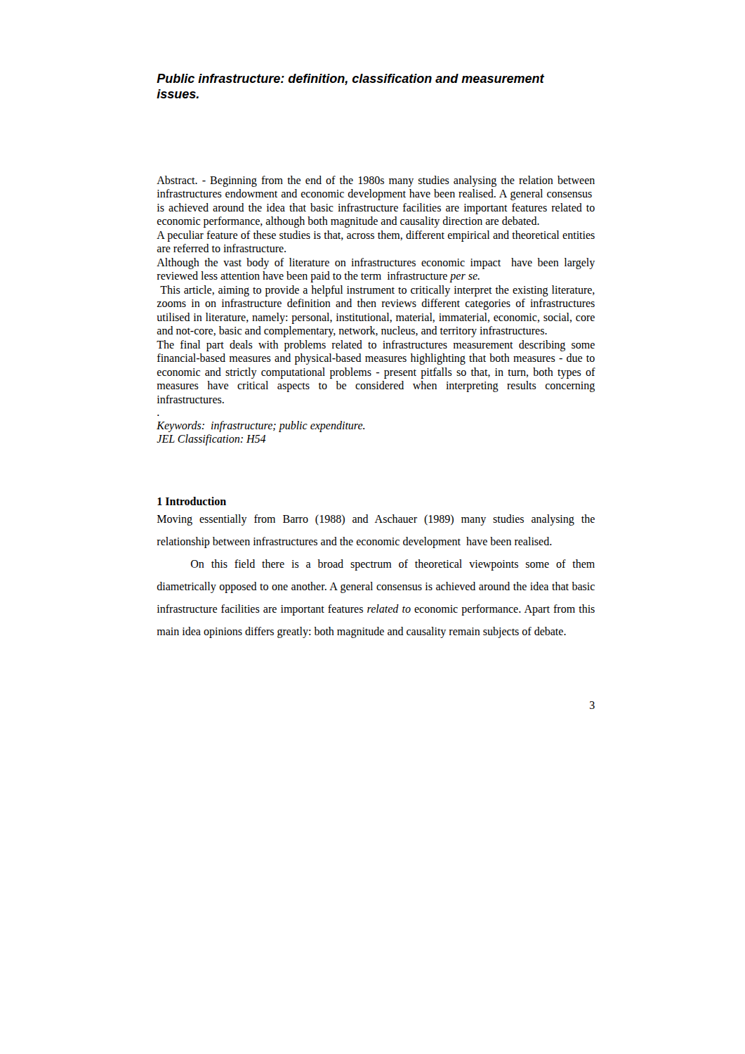Public infrastructure: definition, classification and measurement issues.
Abstract. - Beginning from the end of the 1980s many studies analysing the relation between infrastructures endowment and economic development have been realised. A general consensus is achieved around the idea that basic infrastructure facilities are important features related to economic performance, although both magnitude and causality direction are debated.
A peculiar feature of these studies is that, across them, different empirical and theoretical entities are referred to infrastructure.
Although the vast body of literature on infrastructures economic impact have been largely reviewed less attention have been paid to the term infrastructure per se.
This article, aiming to provide a helpful instrument to critically interpret the existing literature, zooms in on infrastructure definition and then reviews different categories of infrastructures utilised in literature, namely: personal, institutional, material, immaterial, economic, social, core and not-core, basic and complementary, network, nucleus, and territory infrastructures.
The final part deals with problems related to infrastructures measurement describing some financial-based measures and physical-based measures highlighting that both measures - due to economic and strictly computational problems - present pitfalls so that, in turn, both types of measures have critical aspects to be considered when interpreting results concerning infrastructures.
.
Keywords: infrastructure; public expenditure.
JEL Classification: H54
1 Introduction
Moving essentially from Barro (1988) and Aschauer (1989) many studies analysing the relationship between infrastructures and the economic development have been realised.
On this field there is a broad spectrum of theoretical viewpoints some of them diametrically opposed to one another. A general consensus is achieved around the idea that basic infrastructure facilities are important features related to economic performance. Apart from this main idea opinions differs greatly: both magnitude and causality remain subjects of debate.
3